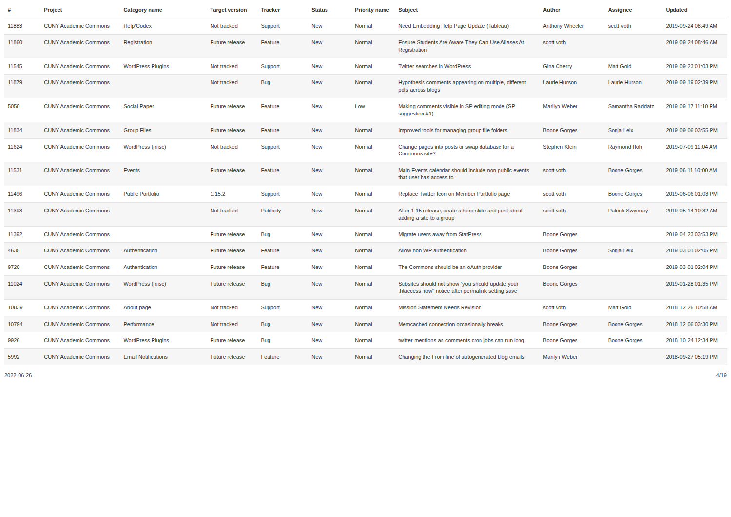| # | Project | Category name | Target version | Tracker | Status | Priority name | Subject | Author | Assignee | Updated |
| --- | --- | --- | --- | --- | --- | --- | --- | --- | --- | --- |
| 11883 | CUNY Academic Commons | Help/Codex | Not tracked | Support | New | Normal | Need Embedding Help Page Update (Tableau) | Anthony Wheeler | scott voth | 2019-09-24 08:49 AM |
| 11860 | CUNY Academic Commons | Registration | Future release | Feature | New | Normal | Ensure Students Are Aware They Can Use Aliases At Registration | scott voth | | 2019-09-24 08:46 AM |
| 11545 | CUNY Academic Commons | WordPress Plugins | Not tracked | Support | New | Normal | Twitter searches in WordPress | Gina Cherry | Matt Gold | 2019-09-23 01:03 PM |
| 11879 | CUNY Academic Commons | | Not tracked | Bug | New | Normal | Hypothesis comments appearing on multiple, different pdfs across blogs | Laurie Hurson | Laurie Hurson | 2019-09-19 02:39 PM |
| 5050 | CUNY Academic Commons | Social Paper | Future release | Feature | New | Low | Making comments visible in SP editing mode (SP suggestion #1) | Marilyn Weber | Samantha Raddatz | 2019-09-17 11:10 PM |
| 11834 | CUNY Academic Commons | Group Files | Future release | Feature | New | Normal | Improved tools for managing group file folders | Boone Gorges | Sonja Leix | 2019-09-06 03:55 PM |
| 11624 | CUNY Academic Commons | WordPress (misc) | Not tracked | Support | New | Normal | Change pages into posts or swap database for a Commons site? | Stephen Klein | Raymond Hoh | 2019-07-09 11:04 AM |
| 11531 | CUNY Academic Commons | Events | Future release | Feature | New | Normal | Main Events calendar should include non-public events that user has access to | scott voth | Boone Gorges | 2019-06-11 10:00 AM |
| 11496 | CUNY Academic Commons | Public Portfolio | 1.15.2 | Support | New | Normal | Replace Twitter Icon on Member Portfolio page | scott voth | Boone Gorges | 2019-06-06 01:03 PM |
| 11393 | CUNY Academic Commons | | Not tracked | Publicity | New | Normal | After 1.15 release, ceate a hero slide and post about adding a site to a group | scott voth | Patrick Sweeney | 2019-05-14 10:32 AM |
| 11392 | CUNY Academic Commons | | Future release | Bug | New | Normal | Migrate users away from StatPress | Boone Gorges | | 2019-04-23 03:53 PM |
| 4635 | CUNY Academic Commons | Authentication | Future release | Feature | New | Normal | Allow non-WP authentication | Boone Gorges | Sonja Leix | 2019-03-01 02:05 PM |
| 9720 | CUNY Academic Commons | Authentication | Future release | Feature | New | Normal | The Commons should be an oAuth provider | Boone Gorges | | 2019-03-01 02:04 PM |
| 11024 | CUNY Academic Commons | WordPress (misc) | Future release | Bug | New | Normal | Subsites should not show "you should update your .htaccess now" notice after permalink setting save | Boone Gorges | | 2019-01-28 01:35 PM |
| 10839 | CUNY Academic Commons | About page | Not tracked | Support | New | Normal | Mission Statement Needs Revision | scott voth | Matt Gold | 2018-12-26 10:58 AM |
| 10794 | CUNY Academic Commons | Performance | Not tracked | Bug | New | Normal | Memcached connection occasionally breaks | Boone Gorges | Boone Gorges | 2018-12-06 03:30 PM |
| 9926 | CUNY Academic Commons | WordPress Plugins | Future release | Bug | New | Normal | twitter-mentions-as-comments cron jobs can run long | Boone Gorges | Boone Gorges | 2018-10-24 12:34 PM |
| 5992 | CUNY Academic Commons | Email Notifications | Future release | Feature | New | Normal | Changing the From line of autogenerated blog emails | Marilyn Weber | | 2018-09-27 05:19 PM |
| 2022-06-26 | 4/19 |